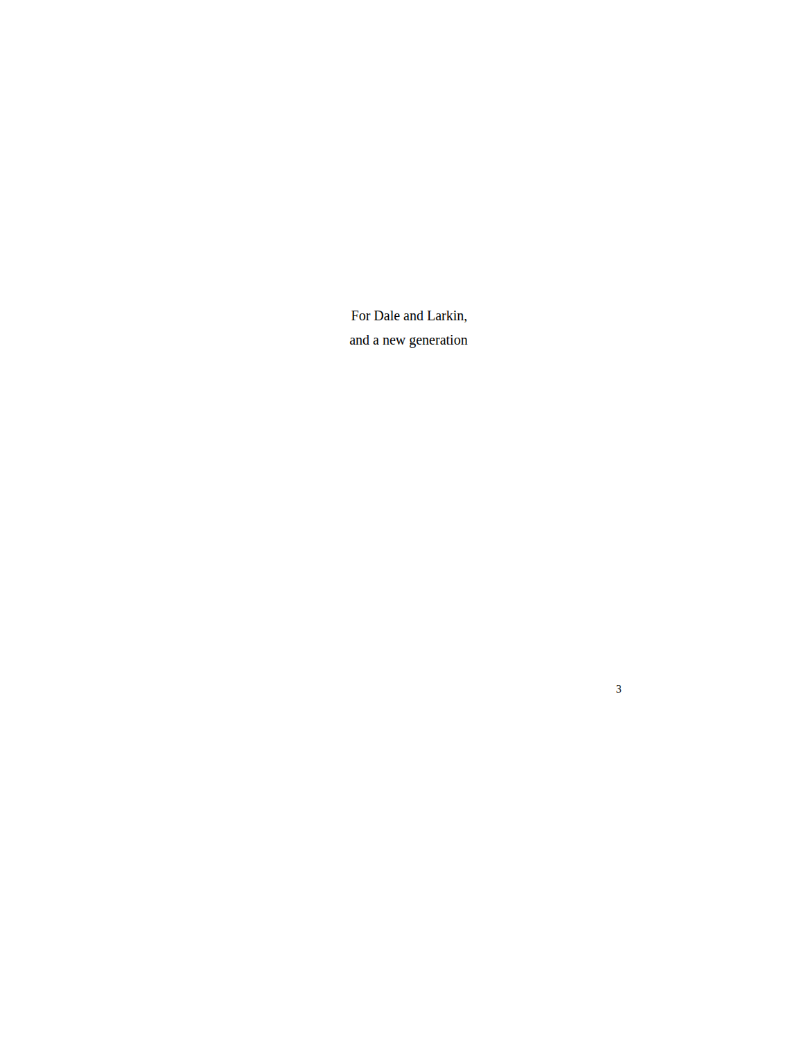For Dale and Larkin,
and a new generation
3